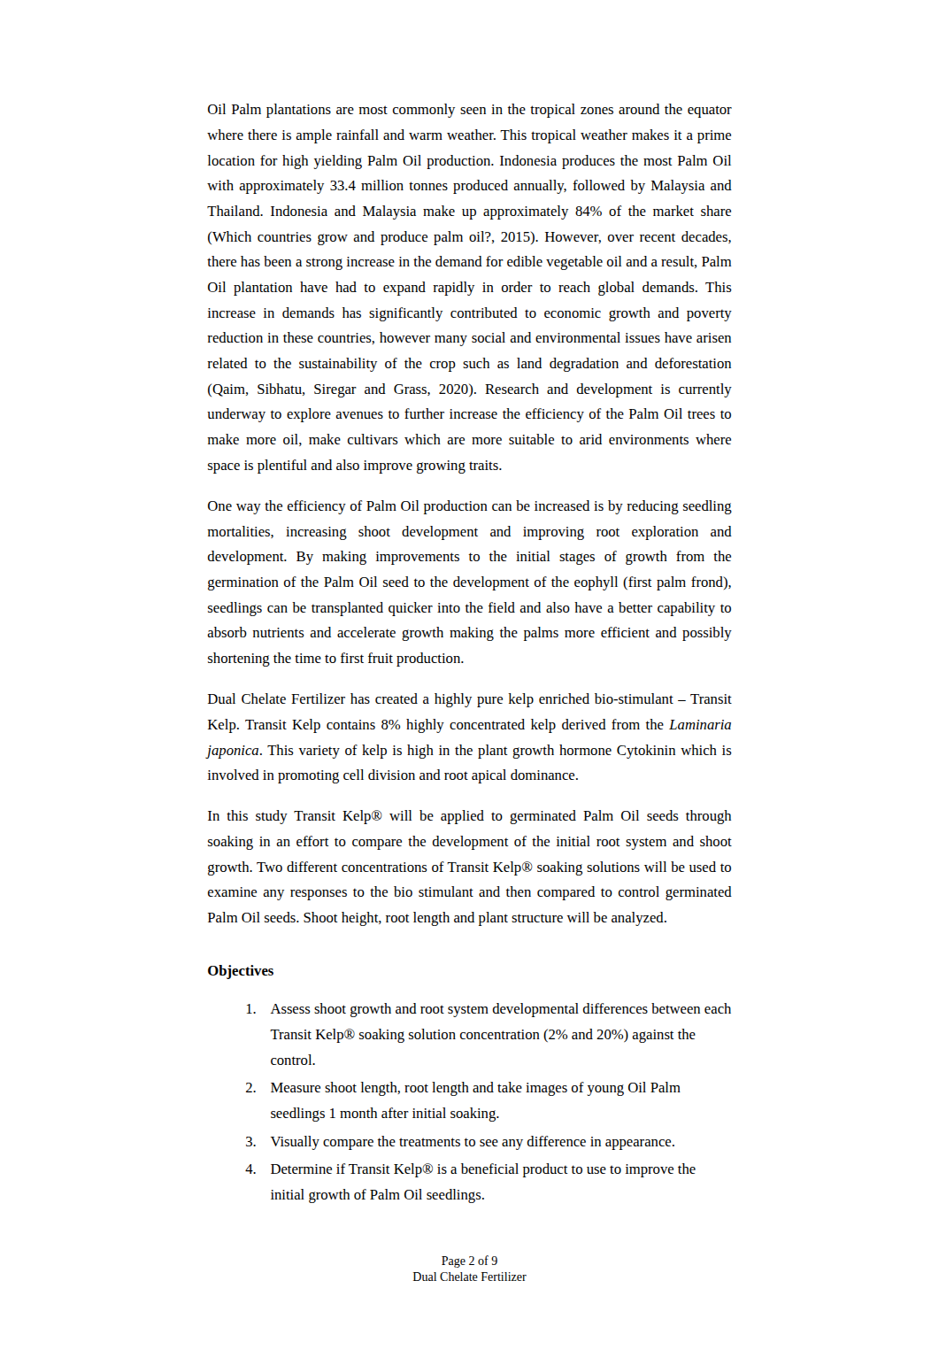Oil Palm plantations are most commonly seen in the tropical zones around the equator where there is ample rainfall and warm weather. This tropical weather makes it a prime location for high yielding Palm Oil production. Indonesia produces the most Palm Oil with approximately 33.4 million tonnes produced annually, followed by Malaysia and Thailand. Indonesia and Malaysia make up approximately 84% of the market share (Which countries grow and produce palm oil?, 2015). However, over recent decades, there has been a strong increase in the demand for edible vegetable oil and a result, Palm Oil plantation have had to expand rapidly in order to reach global demands. This increase in demands has significantly contributed to economic growth and poverty reduction in these countries, however many social and environmental issues have arisen related to the sustainability of the crop such as land degradation and deforestation (Qaim, Sibhatu, Siregar and Grass, 2020). Research and development is currently underway to explore avenues to further increase the efficiency of the Palm Oil trees to make more oil, make cultivars which are more suitable to arid environments where space is plentiful and also improve growing traits.
One way the efficiency of Palm Oil production can be increased is by reducing seedling mortalities, increasing shoot development and improving root exploration and development. By making improvements to the initial stages of growth from the germination of the Palm Oil seed to the development of the eophyll (first palm frond), seedlings can be transplanted quicker into the field and also have a better capability to absorb nutrients and accelerate growth making the palms more efficient and possibly shortening the time to first fruit production.
Dual Chelate Fertilizer has created a highly pure kelp enriched bio-stimulant – Transit Kelp. Transit Kelp contains 8% highly concentrated kelp derived from the Laminaria japonica. This variety of kelp is high in the plant growth hormone Cytokinin which is involved in promoting cell division and root apical dominance.
In this study Transit Kelp® will be applied to germinated Palm Oil seeds through soaking in an effort to compare the development of the initial root system and shoot growth. Two different concentrations of Transit Kelp® soaking solutions will be used to examine any responses to the bio stimulant and then compared to control germinated Palm Oil seeds. Shoot height, root length and plant structure will be analyzed.
Objectives
Assess shoot growth and root system developmental differences between each Transit Kelp® soaking solution concentration (2% and 20%) against the control.
Measure shoot length, root length and take images of young Oil Palm seedlings 1 month after initial soaking.
Visually compare the treatments to see any difference in appearance.
Determine if Transit Kelp® is a beneficial product to use to improve the initial growth of Palm Oil seedlings.
Page 2 of 9
Dual Chelate Fertilizer